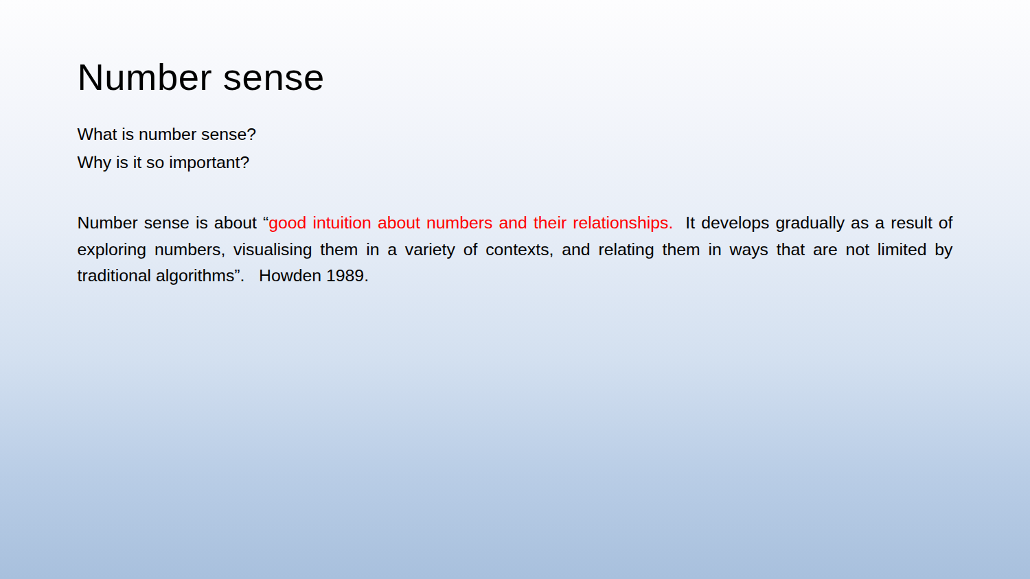Number sense
What is number sense?
Why is it so important?
Number sense is about “good intuition about numbers and their relationships. It develops gradually as a result of exploring numbers, visualising them in a variety of contexts, and relating them in ways that are not limited by traditional algorithms”. Howden 1989.